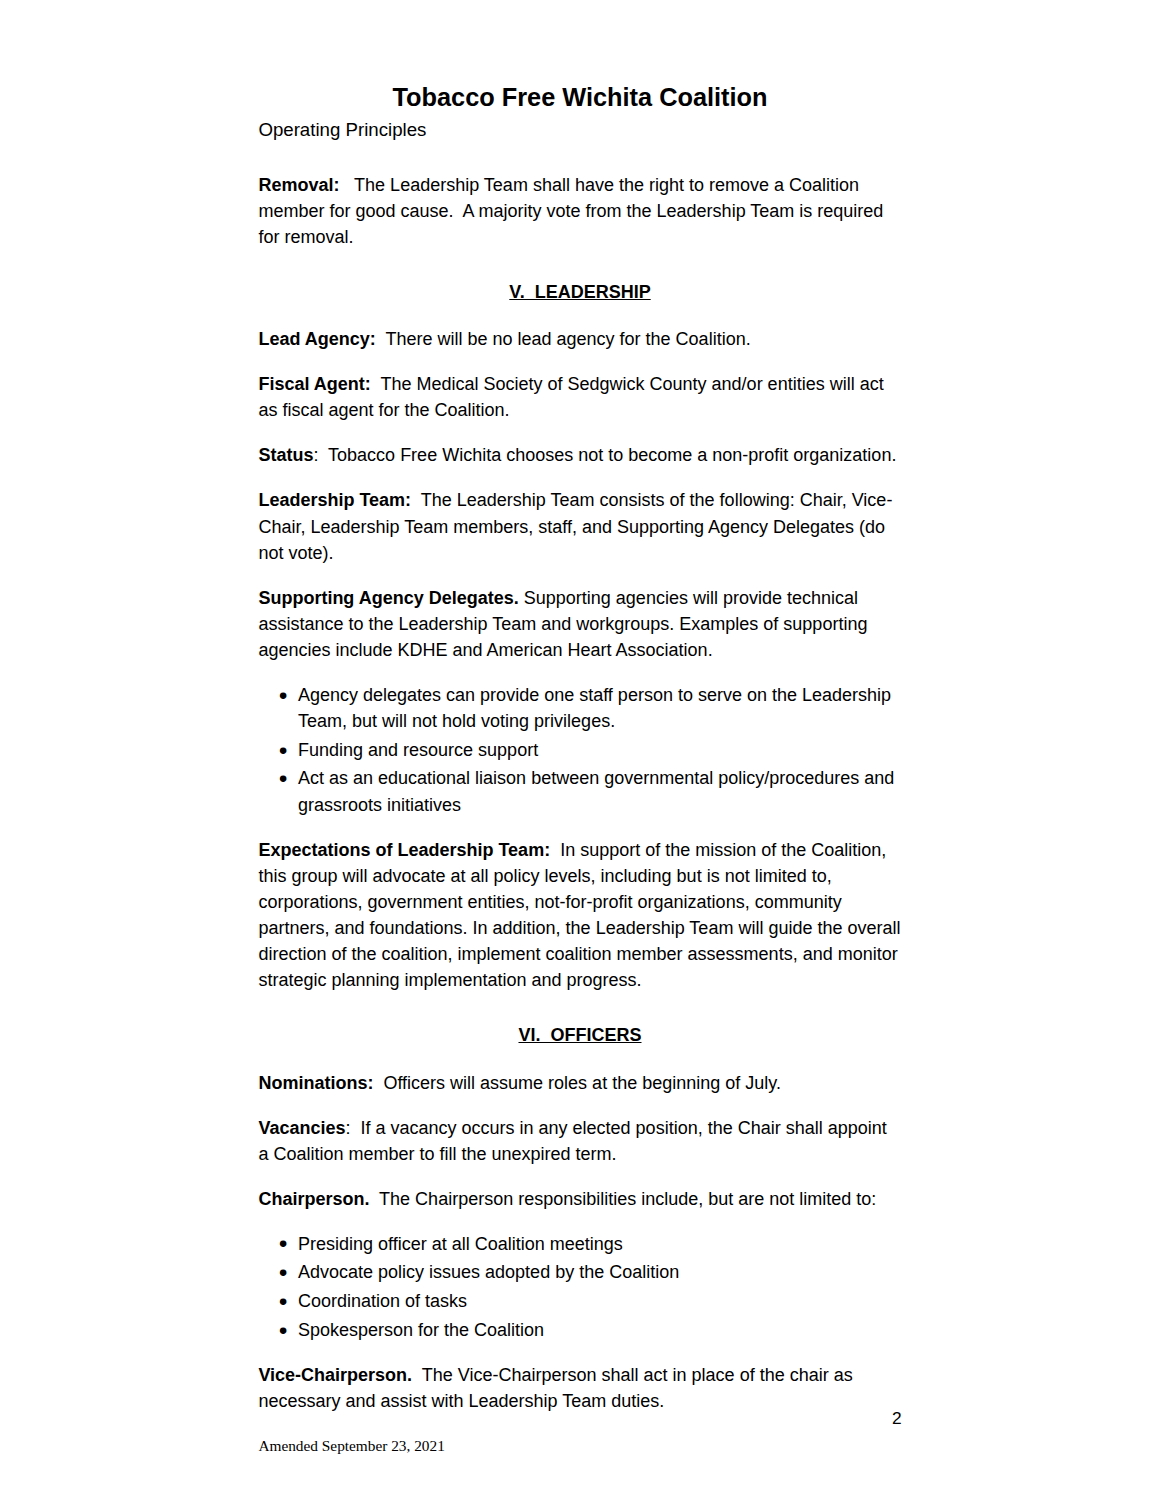Tobacco Free Wichita Coalition
Operating Principles
Removal: The Leadership Team shall have the right to remove a Coalition member for good cause. A majority vote from the Leadership Team is required for removal.
V. LEADERSHIP
Lead Agency: There will be no lead agency for the Coalition.
Fiscal Agent: The Medical Society of Sedgwick County and/or entities will act as fiscal agent for the Coalition.
Status: Tobacco Free Wichita chooses not to become a non-profit organization.
Leadership Team: The Leadership Team consists of the following: Chair, Vice-Chair, Leadership Team members, staff, and Supporting Agency Delegates (do not vote).
Supporting Agency Delegates. Supporting agencies will provide technical assistance to the Leadership Team and workgroups. Examples of supporting agencies include KDHE and American Heart Association.
Agency delegates can provide one staff person to serve on the Leadership Team, but will not hold voting privileges.
Funding and resource support
Act as an educational liaison between governmental policy/procedures and grassroots initiatives
Expectations of Leadership Team: In support of the mission of the Coalition, this group will advocate at all policy levels, including but is not limited to, corporations, government entities, not-for-profit organizations, community partners, and foundations. In addition, the Leadership Team will guide the overall direction of the coalition, implement coalition member assessments, and monitor strategic planning implementation and progress.
VI. OFFICERS
Nominations: Officers will assume roles at the beginning of July.
Vacancies: If a vacancy occurs in any elected position, the Chair shall appoint a Coalition member to fill the unexpired term.
Chairperson. The Chairperson responsibilities include, but are not limited to:
Presiding officer at all Coalition meetings
Advocate policy issues adopted by the Coalition
Coordination of tasks
Spokesperson for the Coalition
Vice-Chairperson. The Vice-Chairperson shall act in place of the chair as necessary and assist with Leadership Team duties.
2
Amended September 23, 2021